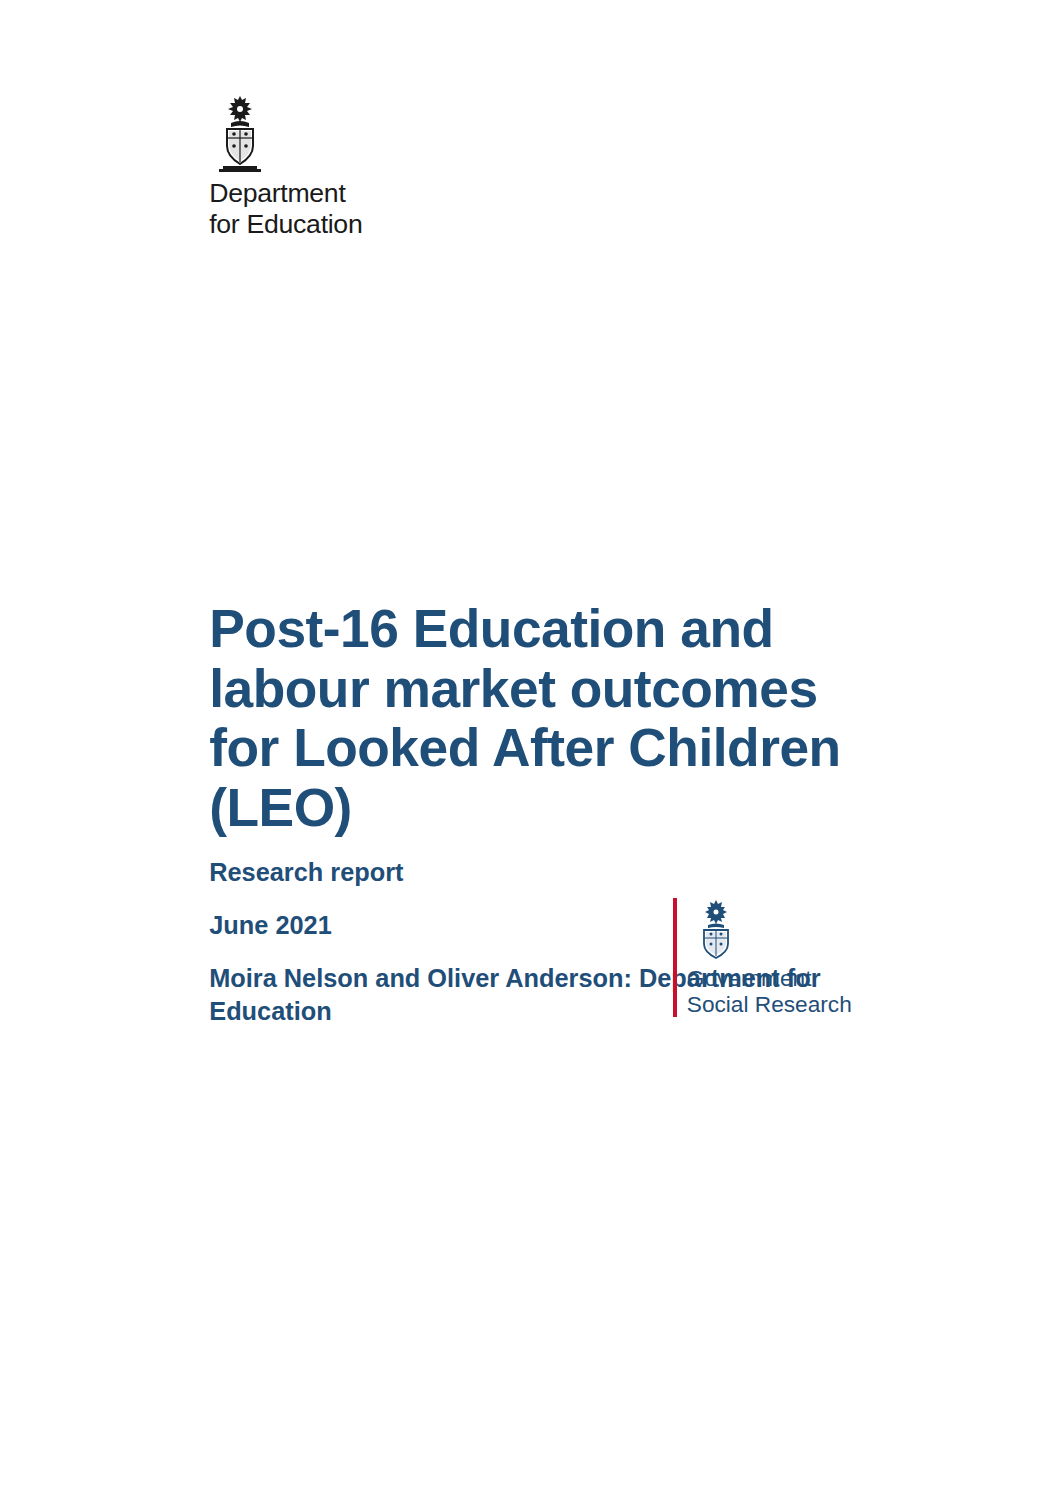Department
for Education
Post-16 Education and labour market outcomes for Looked After Children (LEO)
Research report
June 2021
Moira Nelson and Oliver Anderson: Department for Education
Government
Social Research